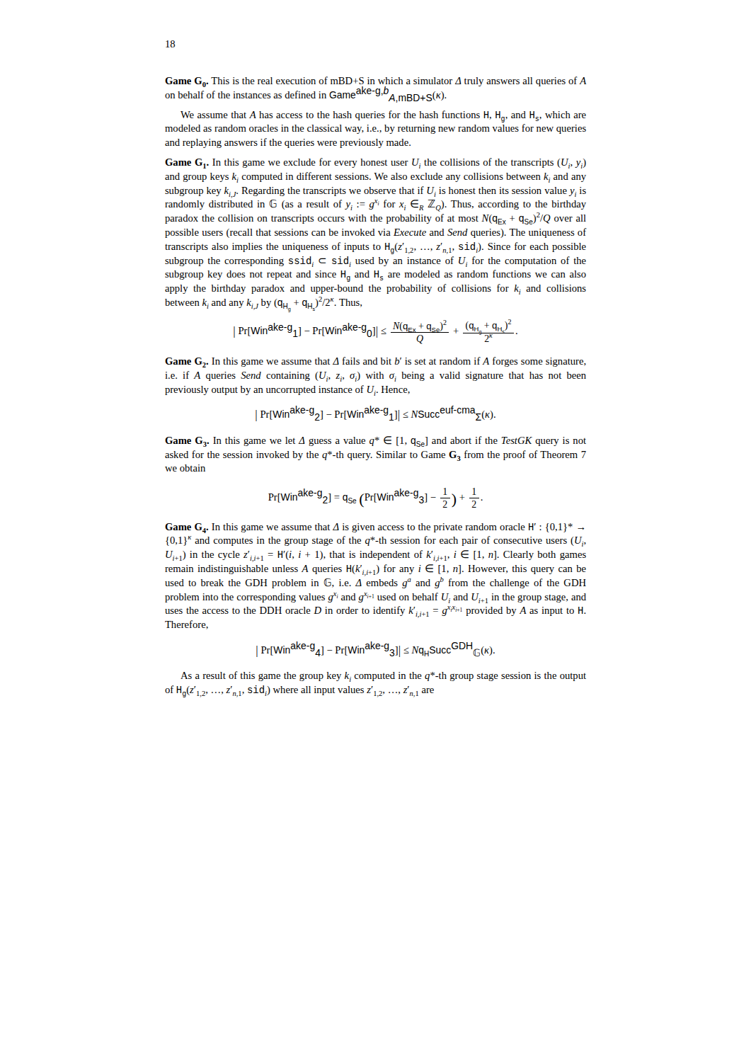18
Game G0. This is the real execution of mBD+S in which a simulator Δ truly answers all queries of A on behalf of the instances as defined in Gameake-g,bA,mBD+S(κ).
We assume that A has access to the hash queries for the hash functions H, Hg, and Hs, which are modeled as random oracles in the classical way, i.e., by returning new random values for new queries and replaying answers if the queries were previously made.
Game G1. In this game we exclude for every honest user Ui the collisions of the transcripts (Ui, yi) and group keys ki computed in different sessions. We also exclude any collisions between ki and any subgroup key ki,J. Regarding the transcripts we observe that if Ui is honest then its session value yi is randomly distributed in 𝔾 (as a result of yi := gxi for xi ∈R ℤQ). Thus, according to the birthday paradox the collision on transcripts occurs with the probability of at most N(qEx + qSe)2/Q over all possible users (recall that sessions can be invoked via Execute and Send queries). The uniqueness of transcripts also implies the uniqueness of inputs to Hg(z′1,2, …, z′n,1, sidi). Since for each possible subgroup the corresponding ssidi ⊂ sidi used by an instance of Ui for the computation of the subgroup key does not repeat and since Hg and Hs are modeled as random functions we can also apply the birthday paradox and upper-bound the probability of collisions for ki and collisions between ki and any ki,J by (qHg + qHs)2/2κ. Thus,
| Pr[Winake-g1] − Pr[Winake-g0]| ≤ N(qEx + qSe)2 Q + (qHg + qHs)22κ.
Game G2. In this game we assume that Δ fails and bit b′ is set at random if A forges some signature, i.e. if A queries Send containing (Ui, zi, σi) with σi being a valid signature that has not been previously output by an uncorrupted instance of Ui. Hence,
| Pr[Winake-g2] − Pr[Winake-g1]| ≤ NSucceuf-cmaΣ(κ).
Game G3. In this game we let Δ guess a value q* ∈ [1, qSe] and abort if the TestGK query is not asked for the session invoked by the q*-th query. Similar to Game G3 from the proof of Theorem 7 we obtain
Pr[Winake-g2] = qSe (Pr[Winake-g3] − 12) + 12.
Game G4. In this game we assume that Δ is given access to the private random oracle H′ : {0,1}* → {0,1}κ and computes in the group stage of the q*-th session for each pair of consecutive users (Ui, Ui+1) in the cycle z′i,i+1 = H′(i, i + 1), that is independent of k′i,i+1, i ∈ [1, n]. Clearly both games remain indistinguishable unless A queries H(k′i,i+1) for any i ∈ [1, n]. However, this query can be used to break the GDH problem in 𝔾, i.e. Δ embeds ga and gb from the challenge of the GDH problem into the corresponding values gxi and gxi+1 used on behalf Ui and Ui+1 in the group stage, and uses the access to the DDH oracle D in order to identify k′i,i+1 = gxixi+1 provided by A as input to H. Therefore,
| Pr[Winake-g4] − Pr[Winake-g3]| ≤ NqH SuccGDH𝔾(κ).
As a result of this game the group key ki computed in the q*-th group stage session is the output of Hg(z′1,2, …, z′n,1, sidi) where all input values z′1,2, …, z′n,1 are